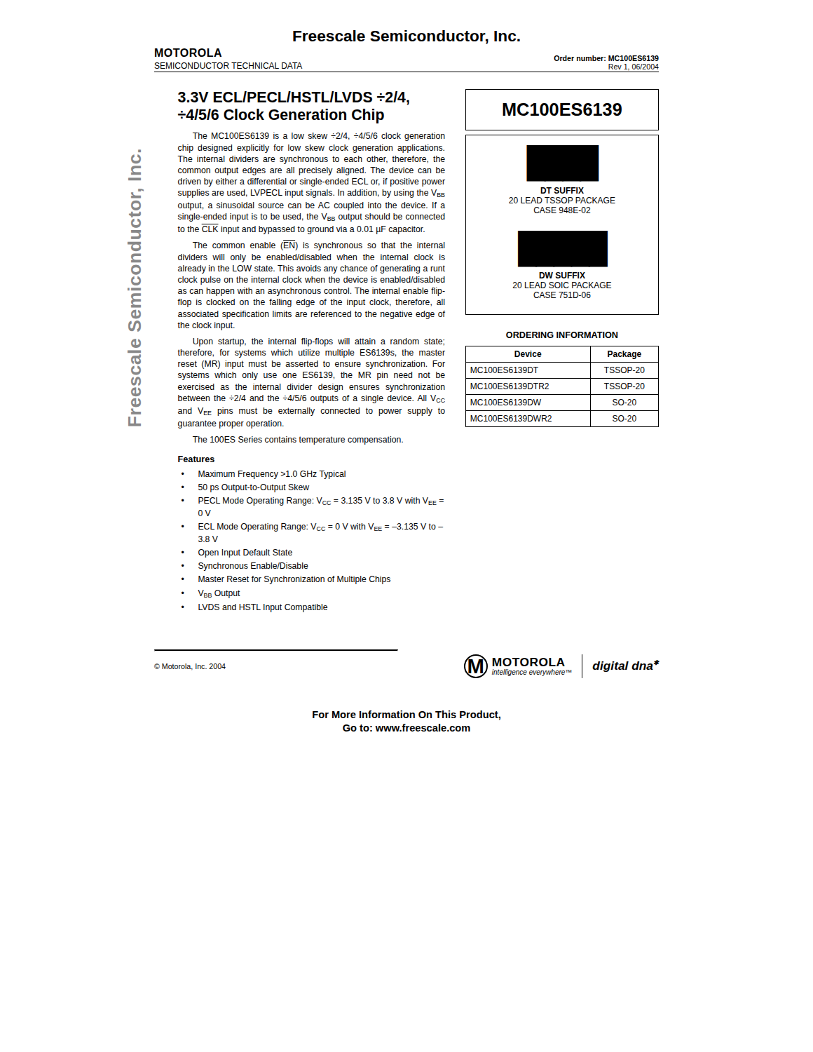Freescale Semiconductor, Inc.
Freescale Semiconductor, Inc.
MOTOROLA
SEMICONDUCTOR TECHNICAL DATA
Order number: MC100ES6139
Rev 1, 06/2004
3.3V ECL/PECL/HSTL/LVDS ÷2/4,
÷4/5/6 Clock Generation Chip
The MC100ES6139 is a low skew ÷2/4, ÷4/5/6 clock generation chip designed explicitly for low skew clock generation applications. The internal dividers are synchronous to each other, therefore, the common output edges are all precisely aligned. The device can be driven by either a differential or single-ended ECL or, if positive power supplies are used, LVPECL input signals. In addition, by using the VBB output, a sinusoidal source can be AC coupled into the device. If a single-ended input is to be used, the VBB output should be connected to the CLK input and bypassed to ground via a 0.01 µF capacitor.
The common enable (EN) is synchronous so that the internal dividers will only be enabled/disabled when the internal clock is already in the LOW state. This avoids any chance of generating a runt clock pulse on the internal clock when the device is enabled/disabled as can happen with an asynchronous control. The internal enable flip-flop is clocked on the falling edge of the input clock, therefore, all associated specification limits are referenced to the negative edge of the clock input.
Upon startup, the internal flip-flops will attain a random state; therefore, for systems which utilize multiple ES6139s, the master reset (MR) input must be asserted to ensure synchronization. For systems which only use one ES6139, the MR pin need not be exercised as the internal divider design ensures synchronization between the ÷2/4 and the ÷4/5/6 outputs of a single device. All VCC and VEE pins must be externally connected to power supply to guarantee proper operation.
The 100ES Series contains temperature compensation.
Features
Maximum Frequency >1.0 GHz Typical
50 ps Output-to-Output Skew
PECL Mode Operating Range: VCC = 3.135 V to 3.8 V with VEE = 0 V
ECL Mode Operating Range: VCC = 0 V with VEE = –3.135 V to –3.8 V
Open Input Default State
Synchronous Enable/Disable
Master Reset for Synchronization of Multiple Chips
VBB Output
LVDS and HSTL Input Compatible
MC100ES6139
████
DT SUFFIX
20 LEAD TSSOP PACKAGE
CASE 948E-02
█████
DW SUFFIX
20 LEAD SOIC PACKAGE
CASE 751D-06
ORDERING INFORMATION
| Device | Package |
| --- | --- |
| MC100ES6139DT | TSSOP-20 |
| MC100ES6139DTR2 | TSSOP-20 |
| MC100ES6139DW | SO-20 |
| MC100ES6139DWR2 | SO-20 |
© Motorola, Inc. 2004
M
MOTOROLA
intelligence everywhere™
digital dna✱
For More Information On This Product,
Go to: www.freescale.com